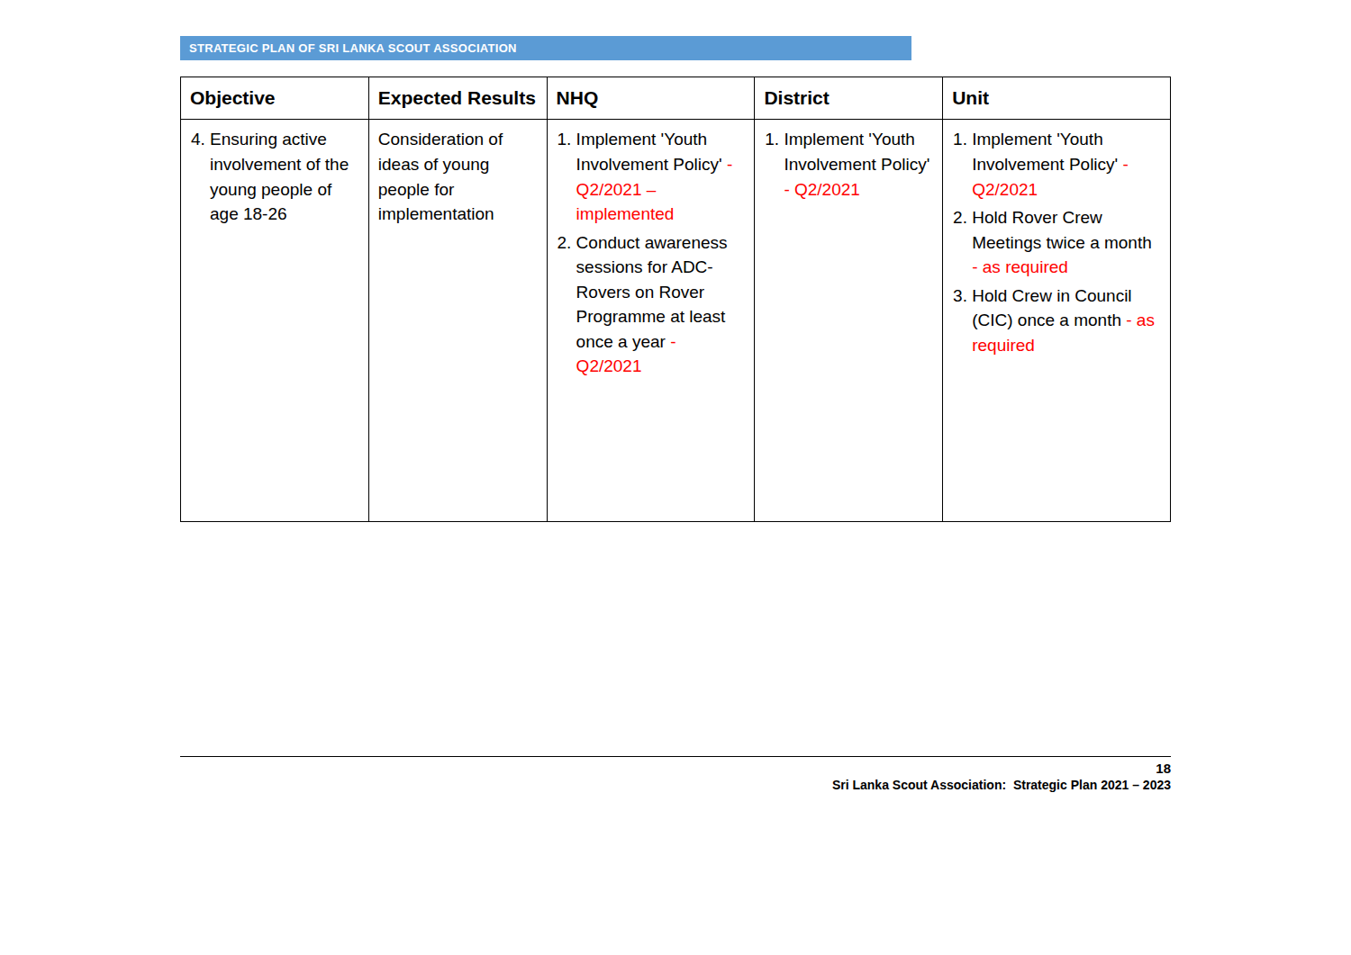STRATEGIC PLAN OF SRI LANKA SCOUT ASSOCIATION
| Objective | Expected Results | NHQ | District | Unit |
| --- | --- | --- | --- | --- |
| Ensuring active involvement of the young people of age 18-26 | Consideration of ideas of young people for implementation | Implement 'Youth Involvement Policy' - Q2/2021 – implemented Conduct awareness sessions for ADC-Rovers on Rover Programme at least once a year - Q2/2021 | Implement 'Youth Involvement Policy' - Q2/2021 | Implement 'Youth Involvement Policy' - Q2/2021 Hold Rover Crew Meetings twice a month - as required Hold Crew in Council (CIC) once a month - as required |
18
Sri Lanka Scout Association: Strategic Plan 2021 – 2023